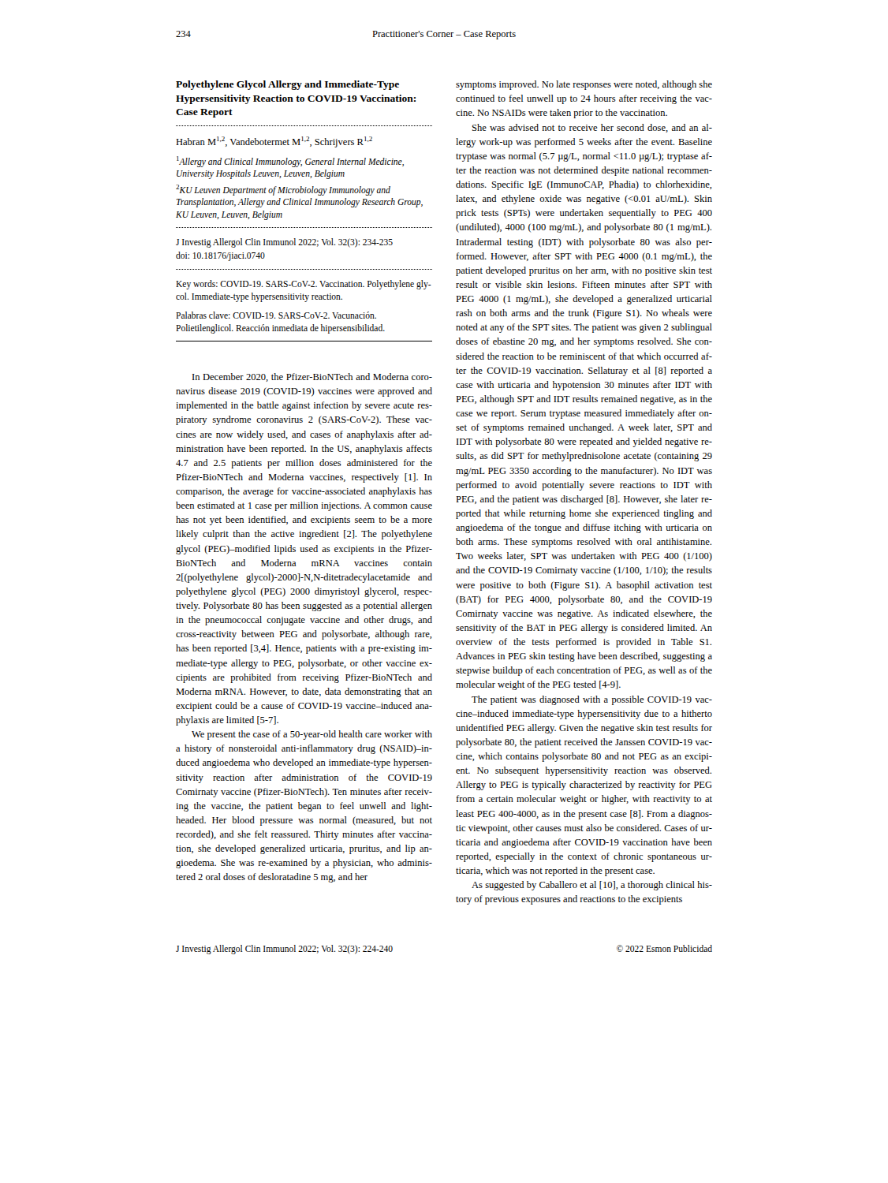234
Practitioner's Corner – Case Reports
Polyethylene Glycol Allergy and Immediate-Type Hypersensitivity Reaction to COVID-19 Vaccination: Case Report
Habran M1,2, Vandebotermet M1,2, Schrijvers R1,2
1Allergy and Clinical Immunology, General Internal Medicine, University Hospitals Leuven, Leuven, Belgium
2KU Leuven Department of Microbiology Immunology and Transplantation, Allergy and Clinical Immunology Research Group, KU Leuven, Leuven, Belgium
J Investig Allergol Clin Immunol 2022; Vol. 32(3): 234-235
doi: 10.18176/jiaci.0740
Key words: COVID-19. SARS-CoV-2. Vaccination. Polyethylene glycol. Immediate-type hypersensitivity reaction.
Palabras clave: COVID-19. SARS-CoV-2. Vacunación. Polietilenglicol. Reacción inmediata de hipersensibilidad.
In December 2020, the Pfizer-BioNTech and Moderna coronavirus disease 2019 (COVID-19) vaccines were approved and implemented in the battle against infection by severe acute respiratory syndrome coronavirus 2 (SARS-CoV-2). These vaccines are now widely used, and cases of anaphylaxis after administration have been reported. In the US, anaphylaxis affects 4.7 and 2.5 patients per million doses administered for the Pfizer-BioNTech and Moderna vaccines, respectively [1]. In comparison, the average for vaccine-associated anaphylaxis has been estimated at 1 case per million injections. A common cause has not yet been identified, and excipients seem to be a more likely culprit than the active ingredient [2]. The polyethylene glycol (PEG)–modified lipids used as excipients in the Pfizer-BioNTech and Moderna mRNA vaccines contain 2[(polyethylene glycol)-2000]-N,N-ditetradecylacetamide and polyethylene glycol (PEG) 2000 dimyristoyl glycerol, respectively. Polysorbate 80 has been suggested as a potential allergen in the pneumococcal conjugate vaccine and other drugs, and cross-reactivity between PEG and polysorbate, although rare, has been reported [3,4]. Hence, patients with a pre-existing immediate-type allergy to PEG, polysorbate, or other vaccine excipients are prohibited from receiving Pfizer-BioNTech and Moderna mRNA. However, to date, data demonstrating that an excipient could be a cause of COVID-19 vaccine–induced anaphylaxis are limited [5-7].
We present the case of a 50-year-old health care worker with a history of nonsteroidal anti-inflammatory drug (NSAID)–induced angioedema who developed an immediate-type hypersensitivity reaction after administration of the COVID-19 Comirnaty vaccine (Pfizer-BioNTech). Ten minutes after receiving the vaccine, the patient began to feel unwell and light-headed. Her blood pressure was normal (measured, but not recorded), and she felt reassured. Thirty minutes after vaccination, she developed generalized urticaria, pruritus, and lip angioedema. She was re-examined by a physician, who administered 2 oral doses of desloratadine 5 mg, and her
symptoms improved. No late responses were noted, although she continued to feel unwell up to 24 hours after receiving the vaccine. No NSAIDs were taken prior to the vaccination.
She was advised not to receive her second dose, and an allergy work-up was performed 5 weeks after the event. Baseline tryptase was normal (5.7 µg/L, normal <11.0 µg/L); tryptase after the reaction was not determined despite national recommendations. Specific IgE (ImmunoCAP, Phadia) to chlorhexidine, latex, and ethylene oxide was negative (<0.01 aU/mL). Skin prick tests (SPTs) were undertaken sequentially to PEG 400 (undiluted), 4000 (100 mg/mL), and polysorbate 80 (1 mg/mL). Intradermal testing (IDT) with polysorbate 80 was also performed. However, after SPT with PEG 4000 (0.1 mg/mL), the patient developed pruritus on her arm, with no positive skin test result or visible skin lesions. Fifteen minutes after SPT with PEG 4000 (1 mg/mL), she developed a generalized urticarial rash on both arms and the trunk (Figure S1). No wheals were noted at any of the SPT sites. The patient was given 2 sublingual doses of ebastine 20 mg, and her symptoms resolved. She considered the reaction to be reminiscent of that which occurred after the COVID-19 vaccination. Sellaturay et al [8] reported a case with urticaria and hypotension 30 minutes after IDT with PEG, although SPT and IDT results remained negative, as in the case we report. Serum tryptase measured immediately after onset of symptoms remained unchanged. A week later, SPT and IDT with polysorbate 80 were repeated and yielded negative results, as did SPT for methylprednisolone acetate (containing 29 mg/mL PEG 3350 according to the manufacturer). No IDT was performed to avoid potentially severe reactions to IDT with PEG, and the patient was discharged [8]. However, she later reported that while returning home she experienced tingling and angioedema of the tongue and diffuse itching with urticaria on both arms. These symptoms resolved with oral antihistamine. Two weeks later, SPT was undertaken with PEG 400 (1/100) and the COVID-19 Comirnaty vaccine (1/100, 1/10); the results were positive to both (Figure S1). A basophil activation test (BAT) for PEG 4000, polysorbate 80, and the COVID-19 Comirnaty vaccine was negative. As indicated elsewhere, the sensitivity of the BAT in PEG allergy is considered limited. An overview of the tests performed is provided in Table S1. Advances in PEG skin testing have been described, suggesting a stepwise buildup of each concentration of PEG, as well as of the molecular weight of the PEG tested [4-9].
The patient was diagnosed with a possible COVID-19 vaccine–induced immediate-type hypersensitivity due to a hitherto unidentified PEG allergy. Given the negative skin test results for polysorbate 80, the patient received the Janssen COVID-19 vaccine, which contains polysorbate 80 and not PEG as an excipient. No subsequent hypersensitivity reaction was observed. Allergy to PEG is typically characterized by reactivity for PEG from a certain molecular weight or higher, with reactivity to at least PEG 400-4000, as in the present case [8]. From a diagnostic viewpoint, other causes must also be considered. Cases of urticaria and angioedema after COVID-19 vaccination have been reported, especially in the context of chronic spontaneous urticaria, which was not reported in the present case.
As suggested by Caballero et al [10], a thorough clinical history of previous exposures and reactions to the excipients
J Investig Allergol Clin Immunol 2022; Vol. 32(3): 224-240
© 2022 Esmon Publicidad